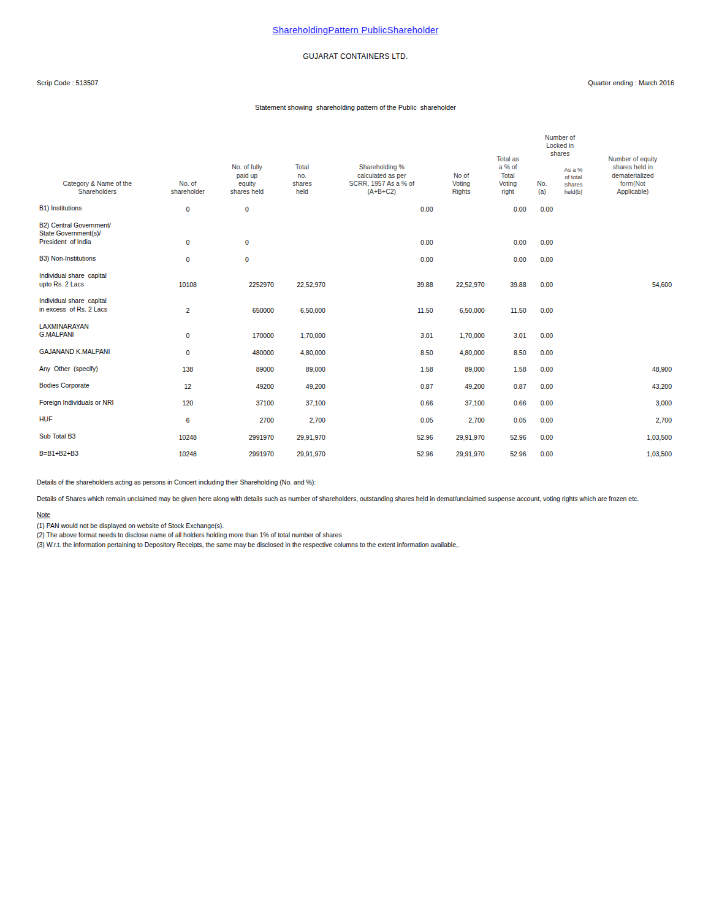ShareholdingPattern PublicShareholder
GUJARAT CONTAINERS LTD.
Scrip Code : 513507 Quarter ending : March 2016
Statement showing shareholding pattern of the Public shareholder
| Category & Name of the Shareholders | No. of shareholder | No. of fully paid up equity shares held | Total no. shares held | Shareholding % calculated as per SCRR, 1957 As a % of (A+B+C2) | No of Voting Rights | Total as a % of Total Voting right | Number of Locked in shares | Number of equity shares held in dematerialized form(Not Applicable) |
| --- | --- | --- | --- | --- | --- | --- | --- | --- |
| No. (a) | As a % of total Shares held(b) |
| B1) Institutions | 0 | 0 | | 0.00 | | 0.00 | 0.00 | | |
| B2) Central Government/ State Government(s)/ President of India | 0 | 0 | | 0.00 | | 0.00 | 0.00 | | |
| B3) Non-Institutions | 0 | 0 | | 0.00 | | 0.00 | 0.00 | | |
| Individual share capital upto Rs. 2 Lacs | 10108 | 2252970 | 22,52,970 | 39.88 | 22,52,970 | 39.88 | 0.00 | | 54,600 |
| Individual share capital in excess of Rs. 2 Lacs | 2 | 650000 | 6,50,000 | 11.50 | 6,50,000 | 11.50 | 0.00 | | |
| LAXMINARAYAN G.MALPANI | 0 | 170000 | 1,70,000 | 3.01 | 1,70,000 | 3.01 | 0.00 | | |
| GAJANAND K.MALPANI | 0 | 480000 | 4,80,000 | 8.50 | 4,80,000 | 8.50 | 0.00 | | |
| Any Other (specify) | 138 | 89000 | 89,000 | 1.58 | 89,000 | 1.58 | 0.00 | | 48,900 |
| Bodies Corporate | 12 | 49200 | 49,200 | 0.87 | 49,200 | 0.87 | 0.00 | | 43,200 |
| Foreign Individuals or NRI | 120 | 37100 | 37,100 | 0.66 | 37,100 | 0.66 | 0.00 | | 3,000 |
| HUF | 6 | 2700 | 2,700 | 0.05 | 2,700 | 0.05 | 0.00 | | 2,700 |
| Sub Total B3 | 10248 | 2991970 | 29,91,970 | 52.96 | 29,91,970 | 52.96 | 0.00 | | 1,03,500 |
| B=B1+B2+B3 | 10248 | 2991970 | 29,91,970 | 52.96 | 29,91,970 | 52.96 | 0.00 | | 1,03,500 |
Details of the shareholders acting as persons in Concert including their Shareholding (No. and %):
Details of Shares which remain unclaimed may be given here along with details such as number of shareholders, outstanding shares held in demat/unclaimed suspense account, voting rights which are frozen etc.
Note
(1) PAN would not be displayed on website of Stock Exchange(s).
(2) The above format needs to disclose name of all holders holding more than 1% of total number of shares
(3) W.r.t. the information pertaining to Depository Receipts, the same may be disclosed in the respective columns to the extent information available,.